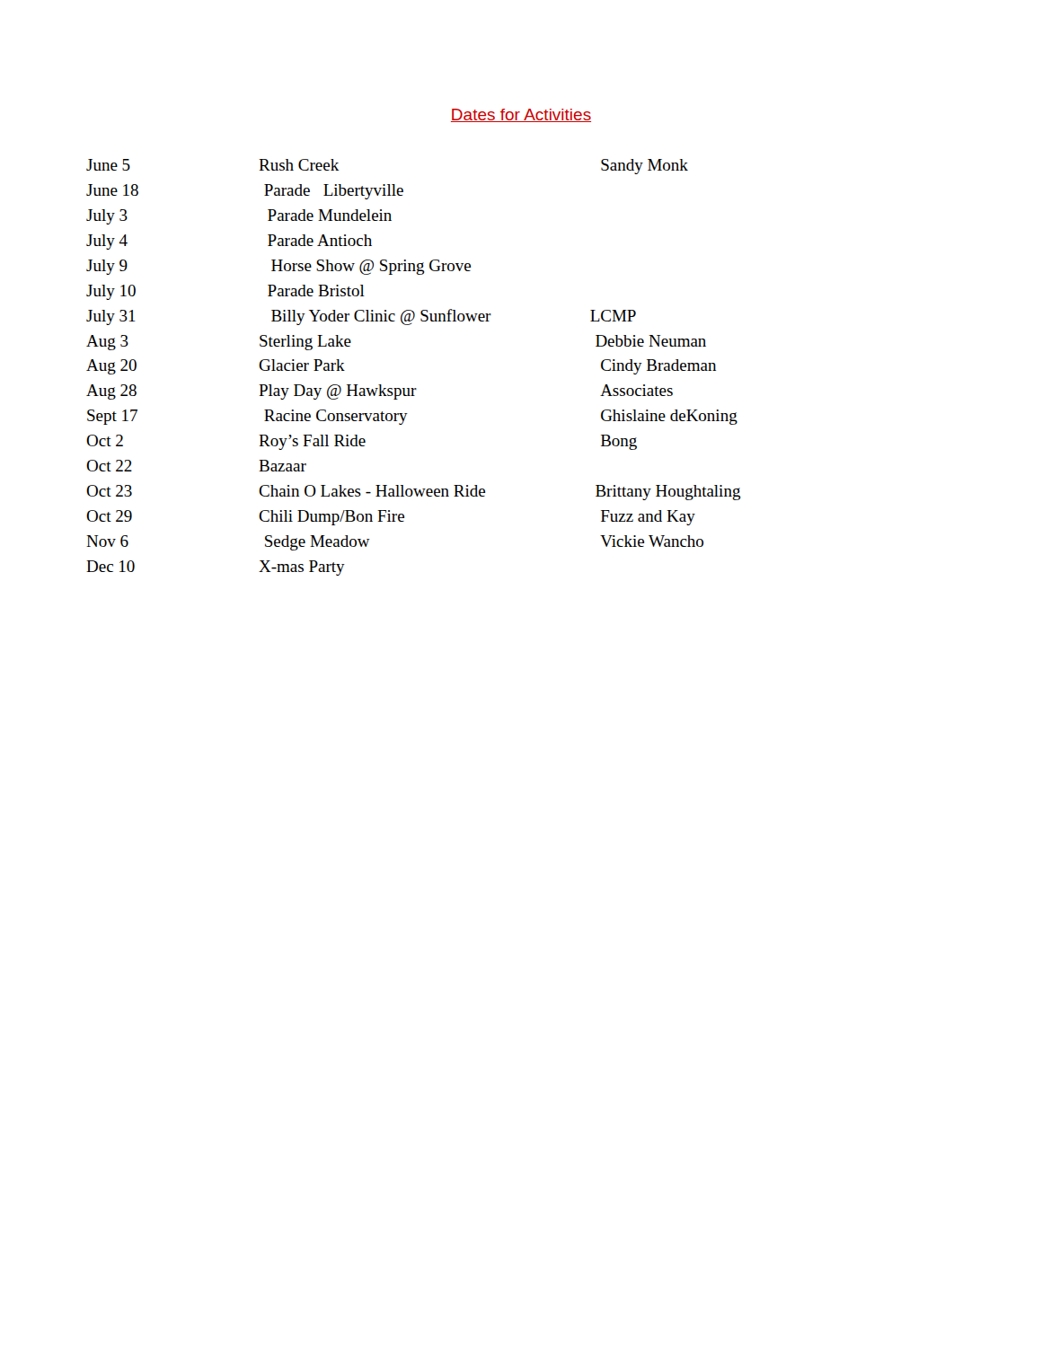Dates for Activities
| June 5 | Rush Creek | Sandy Monk |
| June 18 | Parade Libertyville | |
| July 3 | Parade Mundelein | |
| July 4 | Parade Antioch | |
| July 9 | Horse Show @ Spring Grove | |
| July 10 | Parade Bristol | |
| July 31 | Billy Yoder Clinic @ Sunflower | LCMP |
| Aug 3 | Sterling Lake | Debbie Neuman |
| Aug 20 | Glacier Park | Cindy Brademan |
| Aug 28 | Play Day @ Hawkspur | Associates |
| Sept 17 | Racine Conservatory | Ghislaine deKoning |
| Oct 2 | Roy’s Fall Ride | Bong |
| Oct 22 | Bazaar | |
| Oct 23 | Chain O Lakes - Halloween Ride | Brittany Houghtaling |
| Oct 29 | Chili Dump/Bon Fire | Fuzz and Kay |
| Nov 6 | Sedge Meadow | Vickie Wancho |
| Dec 10 | X-mas Party | |